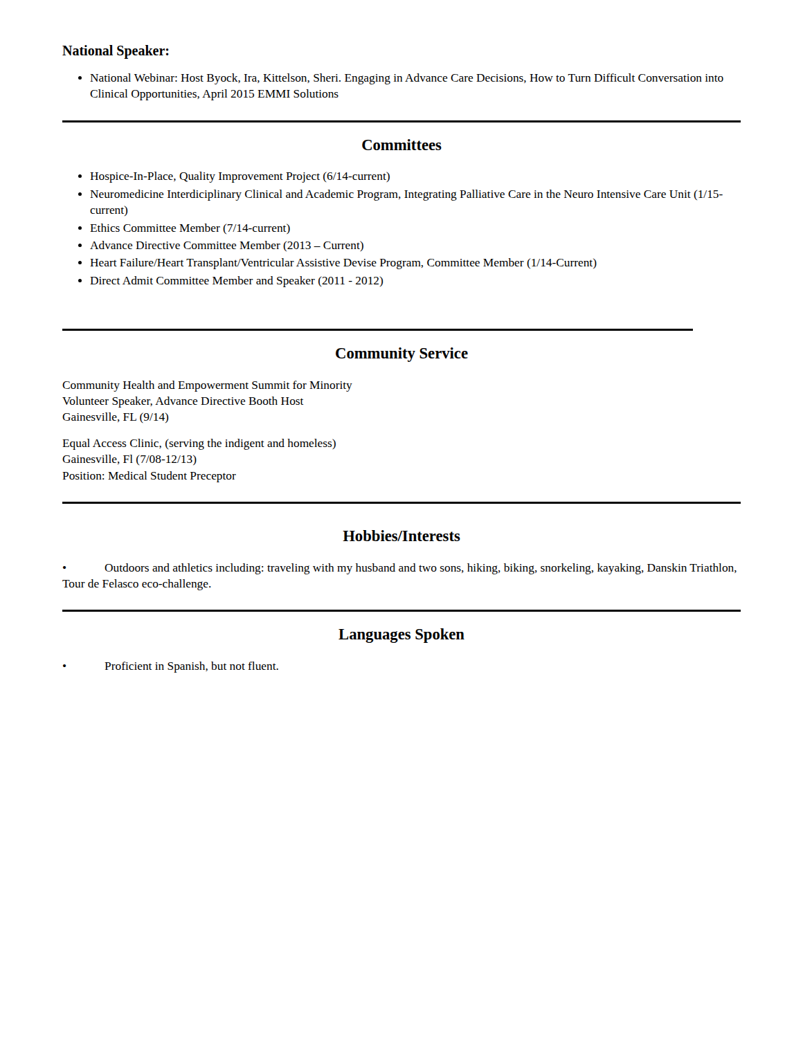National Speaker:
National Webinar: Host Byock, Ira, Kittelson, Sheri. Engaging in Advance Care Decisions, How to Turn Difficult Conversation into Clinical Opportunities, April 2015 EMMI Solutions
Committees
Hospice-In-Place, Quality Improvement Project (6/14-current)
Neuromedicine Interdiciplinary Clinical and Academic Program, Integrating Palliative Care in the Neuro Intensive Care Unit (1/15-current)
Ethics Committee Member (7/14-current)
Advance Directive Committee Member (2013 – Current)
Heart Failure/Heart Transplant/Ventricular Assistive Devise Program, Committee Member (1/14-Current)
Direct Admit Committee Member and Speaker (2011 - 2012)
Community Service
Community Health and Empowerment Summit for Minority
Volunteer Speaker, Advance Directive Booth Host
Gainesville, FL (9/14)
Equal Access Clinic, (serving the indigent and homeless)
Gainesville, Fl (7/08-12/13)
Position: Medical Student Preceptor
Hobbies/Interests
• Outdoors and athletics including: traveling with my husband and two sons, hiking, biking, snorkeling, kayaking, Danskin Triathlon, Tour de Felasco eco-challenge.
Languages Spoken
• Proficient in Spanish, but not fluent.